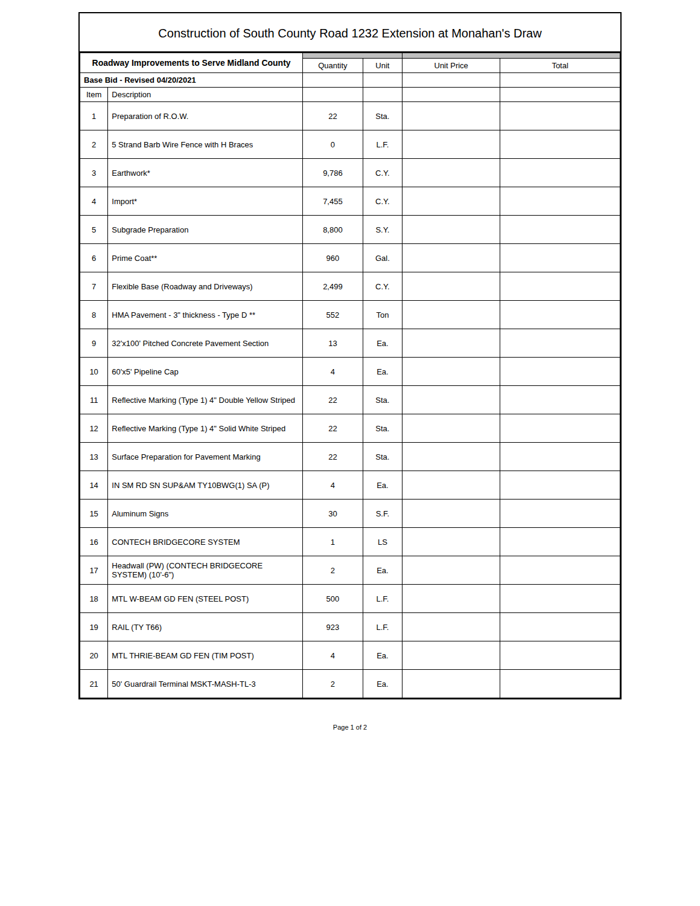Construction of South County Road 1232 Extension at Monahan's Draw
| Roadway Improvements to Serve Midland County | | |
| Quantity | Unit | Unit Price | Total |
| Base Bid - Revised 04/20/2021 | | | | |
| Item | Description | | | | |
| 1 | Preparation of R.O.W. | 22 | Sta. | | |
| 2 | 5 Strand Barb Wire Fence with H Braces | 0 | L.F. | | |
| 3 | Earthwork* | 9,786 | C.Y. | | |
| 4 | Import* | 7,455 | C.Y. | | |
| 5 | Subgrade Preparation | 8,800 | S.Y. | | |
| 6 | Prime Coat** | 960 | Gal. | | |
| 7 | Flexible Base (Roadway and Driveways) | 2,499 | C.Y. | | |
| 8 | HMA Pavement - 3" thickness - Type D ** | 552 | Ton | | |
| 9 | 32'x100' Pitched Concrete Pavement Section | 13 | Ea. | | |
| 10 | 60'x5' Pipeline Cap | 4 | Ea. | | |
| 11 | Reflective Marking (Type 1) 4" Double Yellow Striped | 22 | Sta. | | |
| 12 | Reflective Marking (Type 1) 4" Solid White Striped | 22 | Sta. | | |
| 13 | Surface Preparation for Pavement Marking | 22 | Sta. | | |
| 14 | IN SM RD SN SUP&AM TY10BWG(1) SA (P) | 4 | Ea. | | |
| 15 | Aluminum Signs | 30 | S.F. | | |
| 16 | CONTECH BRIDGECORE SYSTEM | 1 | LS | | |
| 17 | Headwall (PW) (CONTECH BRIDGECORE SYSTEM) (10'-6") | 2 | Ea. | | |
| 18 | MTL W-BEAM GD FEN (STEEL POST) | 500 | L.F. | | |
| 19 | RAIL (TY T66) | 923 | L.F. | | |
| 20 | MTL THRIE-BEAM GD FEN (TIM POST) | 4 | Ea. | | |
| 21 | 50' Guardrail Terminal MSKT-MASH-TL-3 | 2 | Ea. | | |
Page 1 of 2